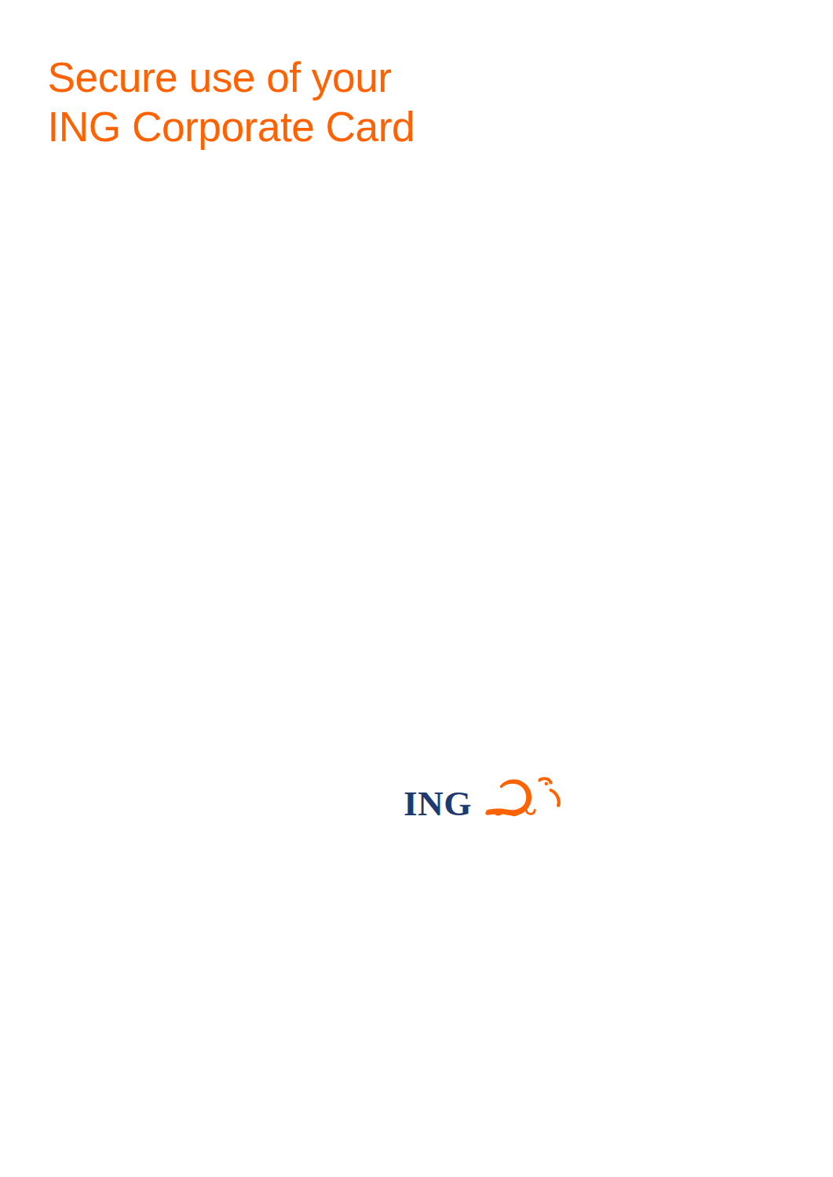Secure use of your
ING Corporate Card
ING